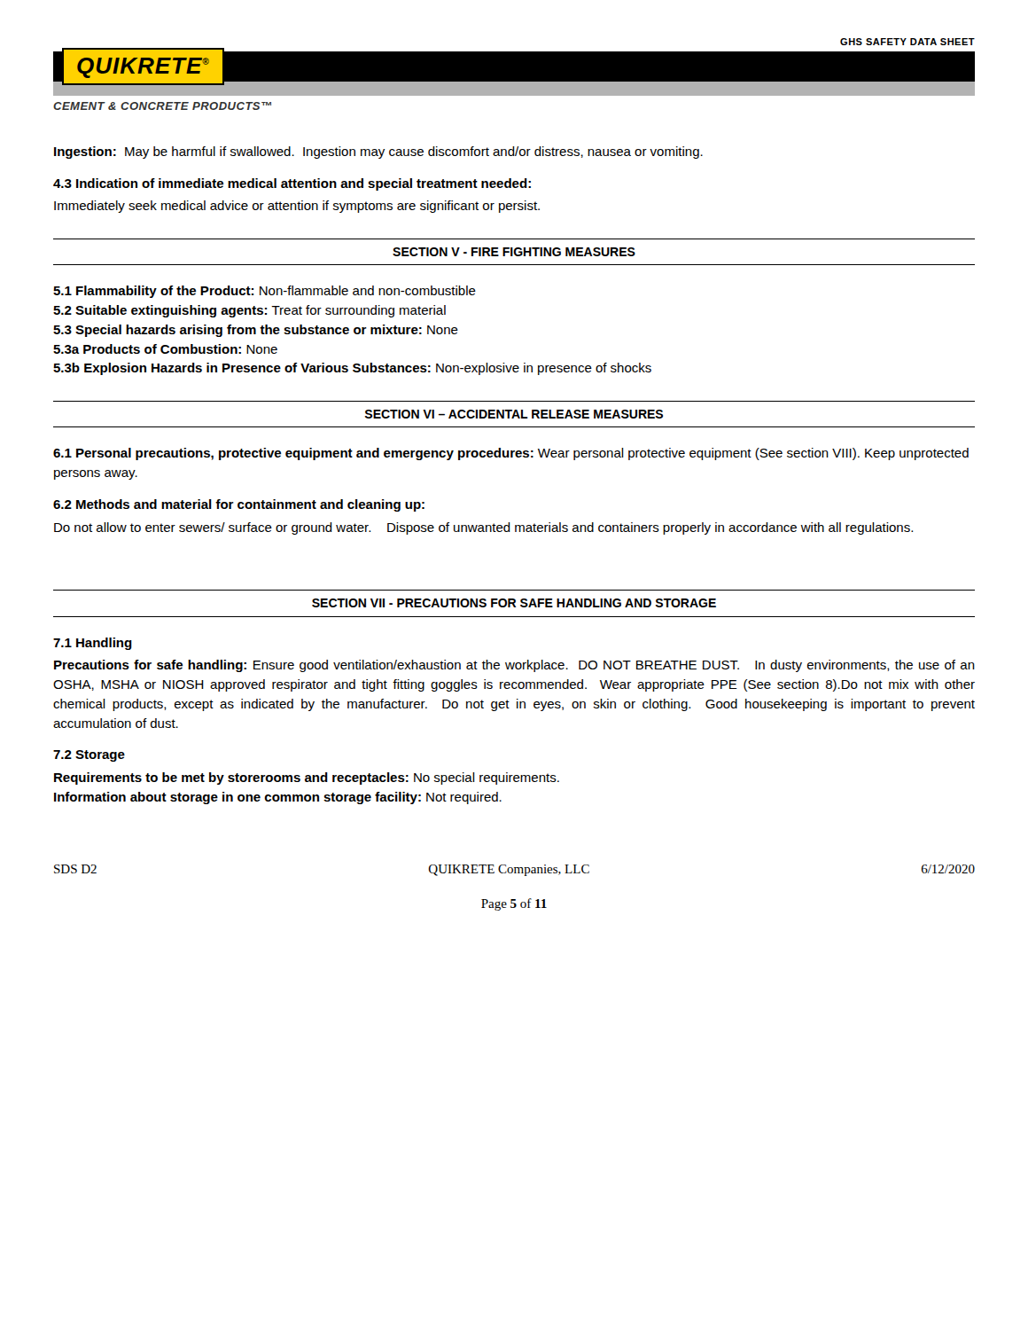GHS SAFETY DATA SHEET
QUIKRETE®
CEMENT & CONCRETE PRODUCTS™
Ingestion: May be harmful if swallowed. Ingestion may cause discomfort and/or distress, nausea or vomiting.
4.3 Indication of immediate medical attention and special treatment needed:
Immediately seek medical advice or attention if symptoms are significant or persist.
SECTION V - FIRE FIGHTING MEASURES
5.1 Flammability of the Product: Non-flammable and non-combustible
5.2 Suitable extinguishing agents: Treat for surrounding material
5.3 Special hazards arising from the substance or mixture: None
5.3a Products of Combustion: None
5.3b Explosion Hazards in Presence of Various Substances: Non-explosive in presence of shocks
SECTION VI – ACCIDENTAL RELEASE MEASURES
6.1 Personal precautions, protective equipment and emergency procedures: Wear personal protective equipment (See section VIII). Keep unprotected persons away.
6.2 Methods and material for containment and cleaning up:
Do not allow to enter sewers/ surface or ground water. Dispose of unwanted materials and containers properly in accordance with all regulations.
SECTION VII - PRECAUTIONS FOR SAFE HANDLING AND STORAGE
7.1 Handling
Precautions for safe handling: Ensure good ventilation/exhaustion at the workplace. DO NOT BREATHE DUST. In dusty environments, the use of an OSHA, MSHA or NIOSH approved respirator and tight fitting goggles is recommended. Wear appropriate PPE (See section 8).Do not mix with other chemical products, except as indicated by the manufacturer. Do not get in eyes, on skin or clothing. Good housekeeping is important to prevent accumulation of dust.
7.2 Storage
Requirements to be met by storerooms and receptacles: No special requirements.
Information about storage in one common storage facility: Not required.
SDS D2 QUIKRETE Companies, LLC 6/12/2020
Page 5 of 11